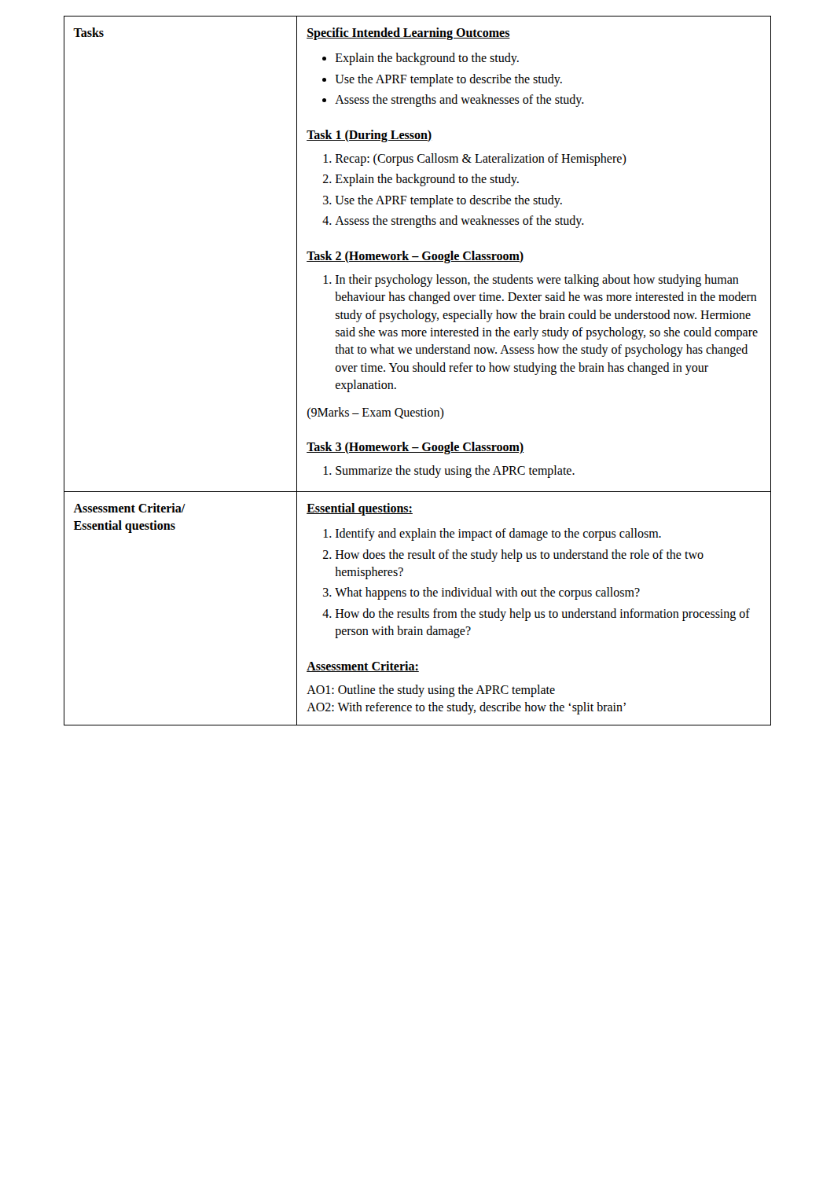| Tasks | Specific Intended Learning Outcomes Explain the background to the study. Use the APRF template to describe the study. Assess the strengths and weaknesses of the study. Task 1 (During Lesson) Recap: (Corpus Callosm & Lateralization of Hemisphere) Explain the background to the study. Use the APRF template to describe the study. Assess the strengths and weaknesses of the study. Task 2 (Homework – Google Classroom) In their psychology lesson, the students were talking about how studying human behaviour has changed over time. Dexter said he was more interested in the modern study of psychology, especially how the brain could be understood now. Hermione said she was more interested in the early study of psychology, so she could compare that to what we understand now. Assess how the study of psychology has changed over time. You should refer to how studying the brain has changed in your explanation. (9Marks – Exam Question) Task 3 (Homework – Google Classroom) Summarize the study using the APRC template. |
| Assessment Criteria/ Essential questions | Essential questions: Identify and explain the impact of damage to the corpus callosm. How does the result of the study help us to understand the role of the two hemispheres? What happens to the individual with out the corpus callosm? How do the results from the study help us to understand information processing of person with brain damage? Assessment Criteria: AO1: Outline the study using the APRC template AO2: With reference to the study, describe how the ‘split brain’ |